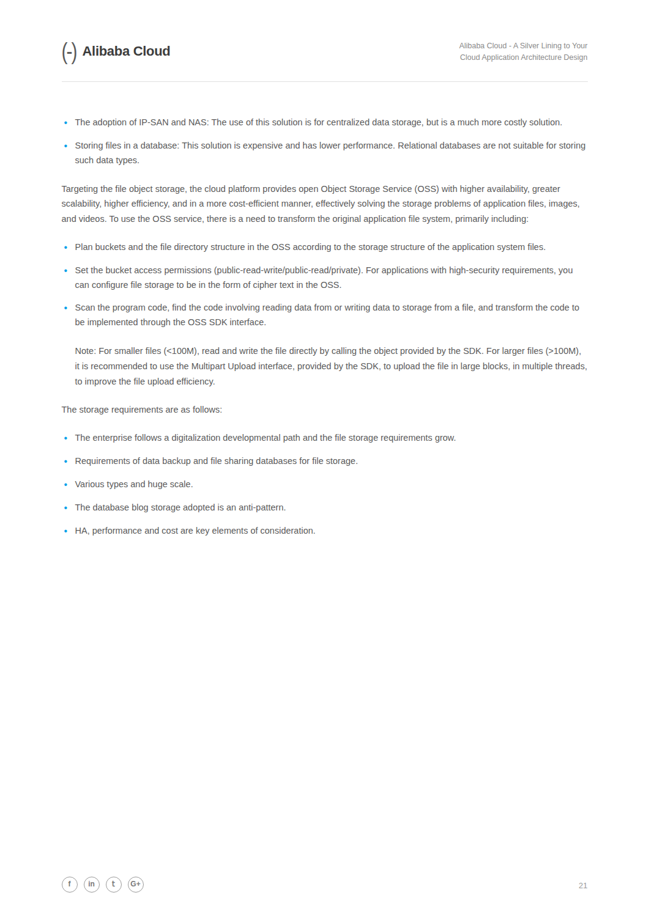(-) Alibaba Cloud
Alibaba Cloud - A Silver Lining to Your
Cloud Application Architecture Design
The adoption of IP-SAN and NAS: The use of this solution is for centralized data storage, but is a much more costly solution.
Storing files in a database: This solution is expensive and has lower performance. Relational databases are not suitable for storing such data types.
Targeting the file object storage, the cloud platform provides open Object Storage Service (OSS) with higher availability, greater scalability, higher efficiency, and in a more cost-efficient manner, effectively solving the storage problems of application files, images, and videos. To use the OSS service, there is a need to transform the original application file system, primarily including:
Plan buckets and the file directory structure in the OSS according to the storage structure of the application system files.
Set the bucket access permissions (public-read-write/public-read/private). For applications with high-security requirements, you can configure file storage to be in the form of cipher text in the OSS.
Scan the program code, find the code involving reading data from or writing data to storage from a file, and transform the code to be implemented through the OSS SDK interface.
Note: For smaller files (<100M), read and write the file directly by calling the object provided by the SDK. For larger files (>100M), it is recommended to use the Multipart Upload interface, provided by the SDK, to upload the file in large blocks, in multiple threads, to improve the file upload efficiency.
The storage requirements are as follows:
The enterprise follows a digitalization developmental path and the file storage requirements grow.
Requirements of data backup and file sharing databases for file storage.
Various types and huge scale.
The database blog storage adopted is an anti-pattern.
HA, performance and cost are key elements of consideration.
f
in
𝗍
G+
21